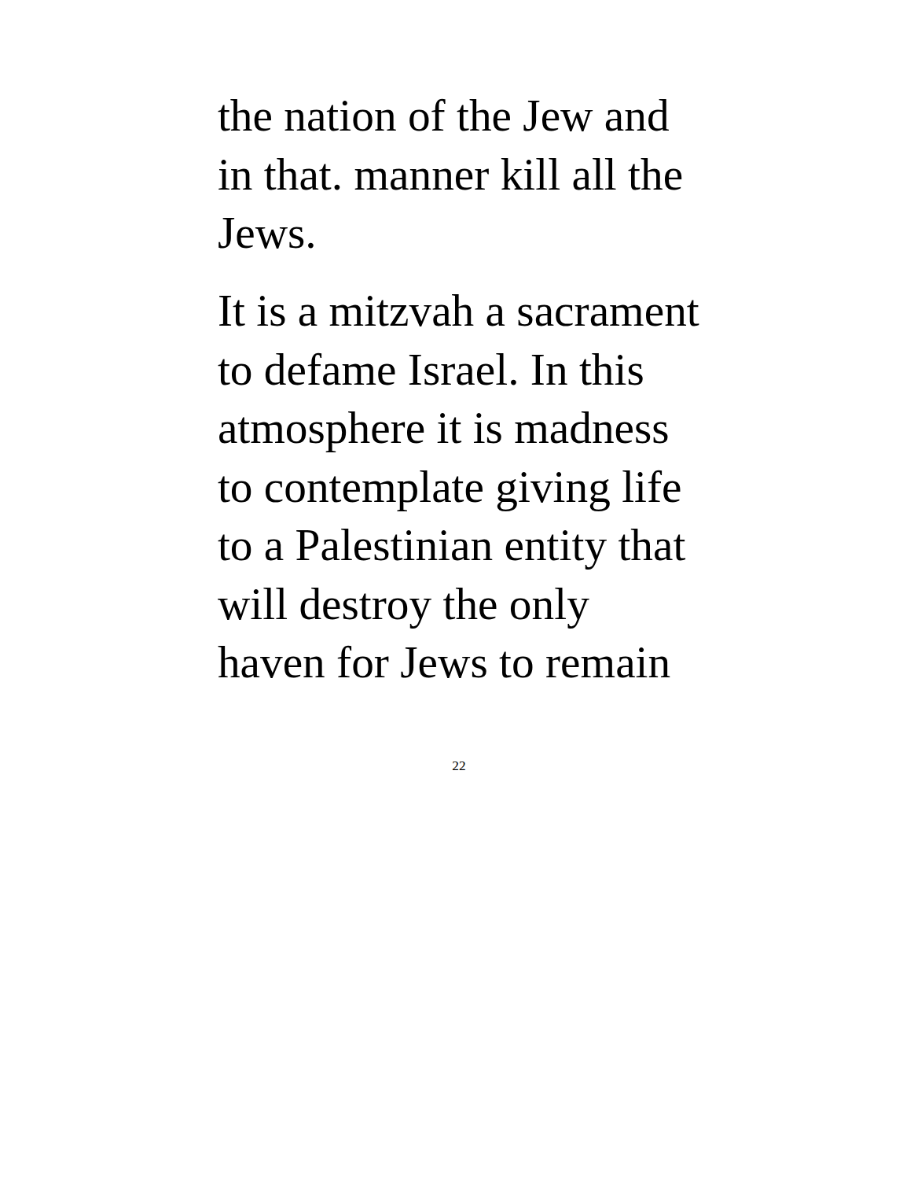the nation of the Jew and in that. manner kill all the Jews.
It is a mitzvah a sacrament to defame Israel. In this atmosphere it is madness to contemplate giving life to a Palestinian entity that will destroy the only haven for Jews to remain
22